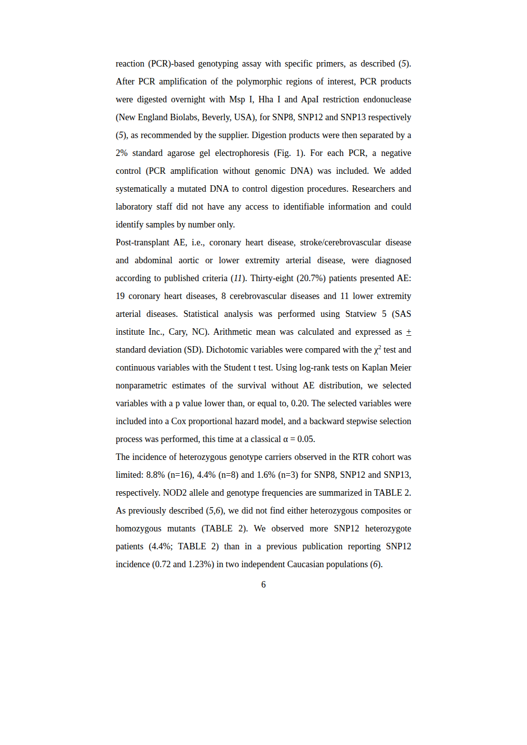reaction (PCR)-based genotyping assay with specific primers, as described (5). After PCR amplification of the polymorphic regions of interest, PCR products were digested overnight with Msp I, Hha I and ApaI restriction endonuclease (New England Biolabs, Beverly, USA), for SNP8, SNP12 and SNP13 respectively (5), as recommended by the supplier. Digestion products were then separated by a 2% standard agarose gel electrophoresis (Fig. 1). For each PCR, a negative control (PCR amplification without genomic DNA) was included. We added systematically a mutated DNA to control digestion procedures. Researchers and laboratory staff did not have any access to identifiable information and could identify samples by number only.
Post-transplant AE, i.e., coronary heart disease, stroke/cerebrovascular disease and abdominal aortic or lower extremity arterial disease, were diagnosed according to published criteria (11). Thirty-eight (20.7%) patients presented AE: 19 coronary heart diseases, 8 cerebrovascular diseases and 11 lower extremity arterial diseases. Statistical analysis was performed using Statview 5 (SAS institute Inc., Cary, NC). Arithmetic mean was calculated and expressed as + standard deviation (SD). Dichotomic variables were compared with the χ2 test and continuous variables with the Student t test. Using log-rank tests on Kaplan Meier nonparametric estimates of the survival without AE distribution, we selected variables with a p value lower than, or equal to, 0.20. The selected variables were included into a Cox proportional hazard model, and a backward stepwise selection process was performed, this time at a classical α = 0.05.
The incidence of heterozygous genotype carriers observed in the RTR cohort was limited: 8.8% (n=16), 4.4% (n=8) and 1.6% (n=3) for SNP8, SNP12 and SNP13, respectively. NOD2 allele and genotype frequencies are summarized in TABLE 2. As previously described (5,6), we did not find either heterozygous composites or homozygous mutants (TABLE 2). We observed more SNP12 heterozygote patients (4.4%; TABLE 2) than in a previous publication reporting SNP12 incidence (0.72 and 1.23%) in two independent Caucasian populations (6).
6